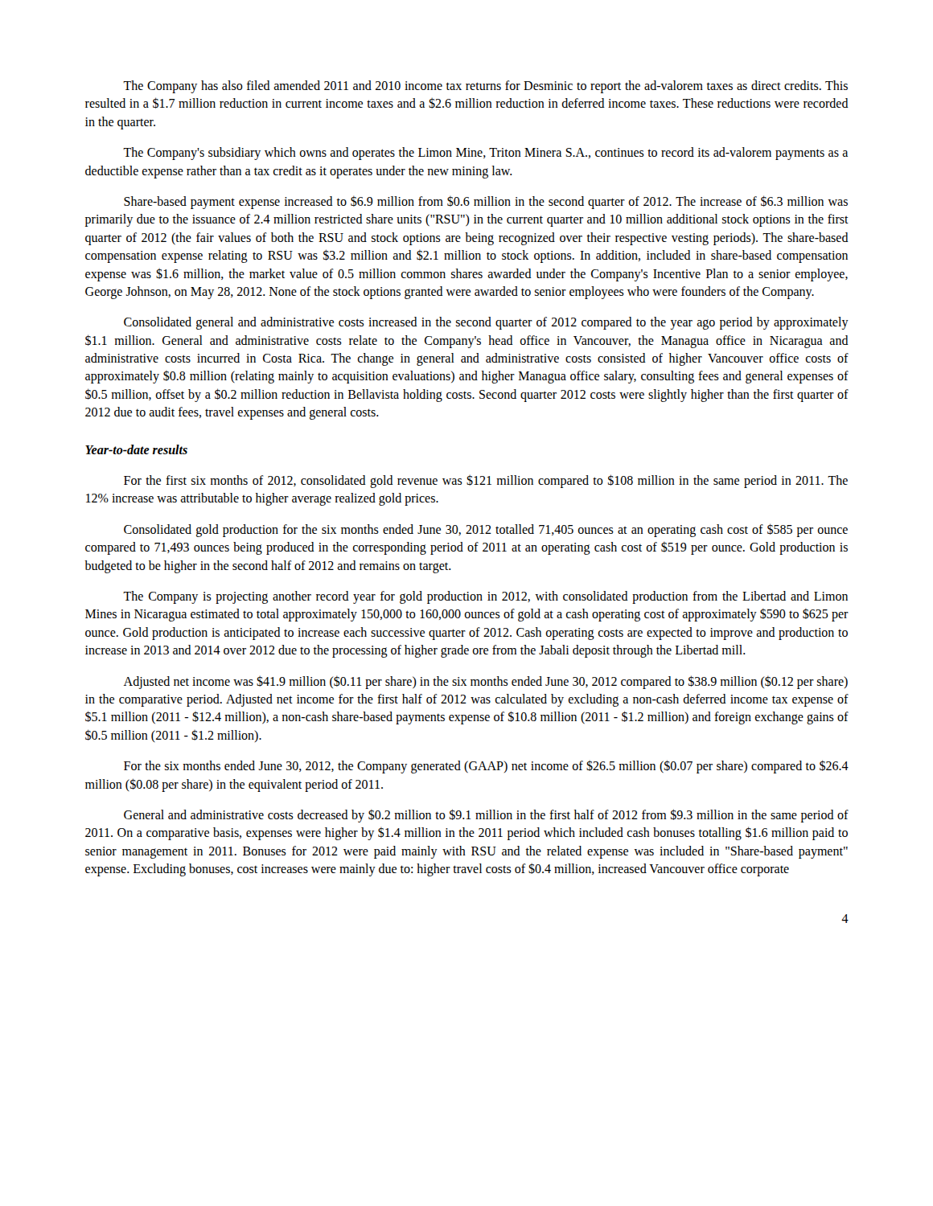The Company has also filed amended 2011 and 2010 income tax returns for Desminic to report the ad-valorem taxes as direct credits. This resulted in a $1.7 million reduction in current income taxes and a $2.6 million reduction in deferred income taxes. These reductions were recorded in the quarter.
The Company's subsidiary which owns and operates the Limon Mine, Triton Minera S.A., continues to record its ad-valorem payments as a deductible expense rather than a tax credit as it operates under the new mining law.
Share-based payment expense increased to $6.9 million from $0.6 million in the second quarter of 2012. The increase of $6.3 million was primarily due to the issuance of 2.4 million restricted share units ("RSU") in the current quarter and 10 million additional stock options in the first quarter of 2012 (the fair values of both the RSU and stock options are being recognized over their respective vesting periods). The share-based compensation expense relating to RSU was $3.2 million and $2.1 million to stock options. In addition, included in share-based compensation expense was $1.6 million, the market value of 0.5 million common shares awarded under the Company's Incentive Plan to a senior employee, George Johnson, on May 28, 2012. None of the stock options granted were awarded to senior employees who were founders of the Company.
Consolidated general and administrative costs increased in the second quarter of 2012 compared to the year ago period by approximately $1.1 million. General and administrative costs relate to the Company's head office in Vancouver, the Managua office in Nicaragua and administrative costs incurred in Costa Rica. The change in general and administrative costs consisted of higher Vancouver office costs of approximately $0.8 million (relating mainly to acquisition evaluations) and higher Managua office salary, consulting fees and general expenses of $0.5 million, offset by a $0.2 million reduction in Bellavista holding costs. Second quarter 2012 costs were slightly higher than the first quarter of 2012 due to audit fees, travel expenses and general costs.
Year-to-date results
For the first six months of 2012, consolidated gold revenue was $121 million compared to $108 million in the same period in 2011. The 12% increase was attributable to higher average realized gold prices.
Consolidated gold production for the six months ended June 30, 2012 totalled 71,405 ounces at an operating cash cost of $585 per ounce compared to 71,493 ounces being produced in the corresponding period of 2011 at an operating cash cost of $519 per ounce. Gold production is budgeted to be higher in the second half of 2012 and remains on target.
The Company is projecting another record year for gold production in 2012, with consolidated production from the Libertad and Limon Mines in Nicaragua estimated to total approximately 150,000 to 160,000 ounces of gold at a cash operating cost of approximately $590 to $625 per ounce. Gold production is anticipated to increase each successive quarter of 2012. Cash operating costs are expected to improve and production to increase in 2013 and 2014 over 2012 due to the processing of higher grade ore from the Jabali deposit through the Libertad mill.
Adjusted net income was $41.9 million ($0.11 per share) in the six months ended June 30, 2012 compared to $38.9 million ($0.12 per share) in the comparative period. Adjusted net income for the first half of 2012 was calculated by excluding a non-cash deferred income tax expense of $5.1 million (2011 - $12.4 million), a non-cash share-based payments expense of $10.8 million (2011 - $1.2 million) and foreign exchange gains of $0.5 million (2011 - $1.2 million).
For the six months ended June 30, 2012, the Company generated (GAAP) net income of $26.5 million ($0.07 per share) compared to $26.4 million ($0.08 per share) in the equivalent period of 2011.
General and administrative costs decreased by $0.2 million to $9.1 million in the first half of 2012 from $9.3 million in the same period of 2011. On a comparative basis, expenses were higher by $1.4 million in the 2011 period which included cash bonuses totalling $1.6 million paid to senior management in 2011. Bonuses for 2012 were paid mainly with RSU and the related expense was included in "Share-based payment" expense. Excluding bonuses, cost increases were mainly due to: higher travel costs of $0.4 million, increased Vancouver office corporate
4